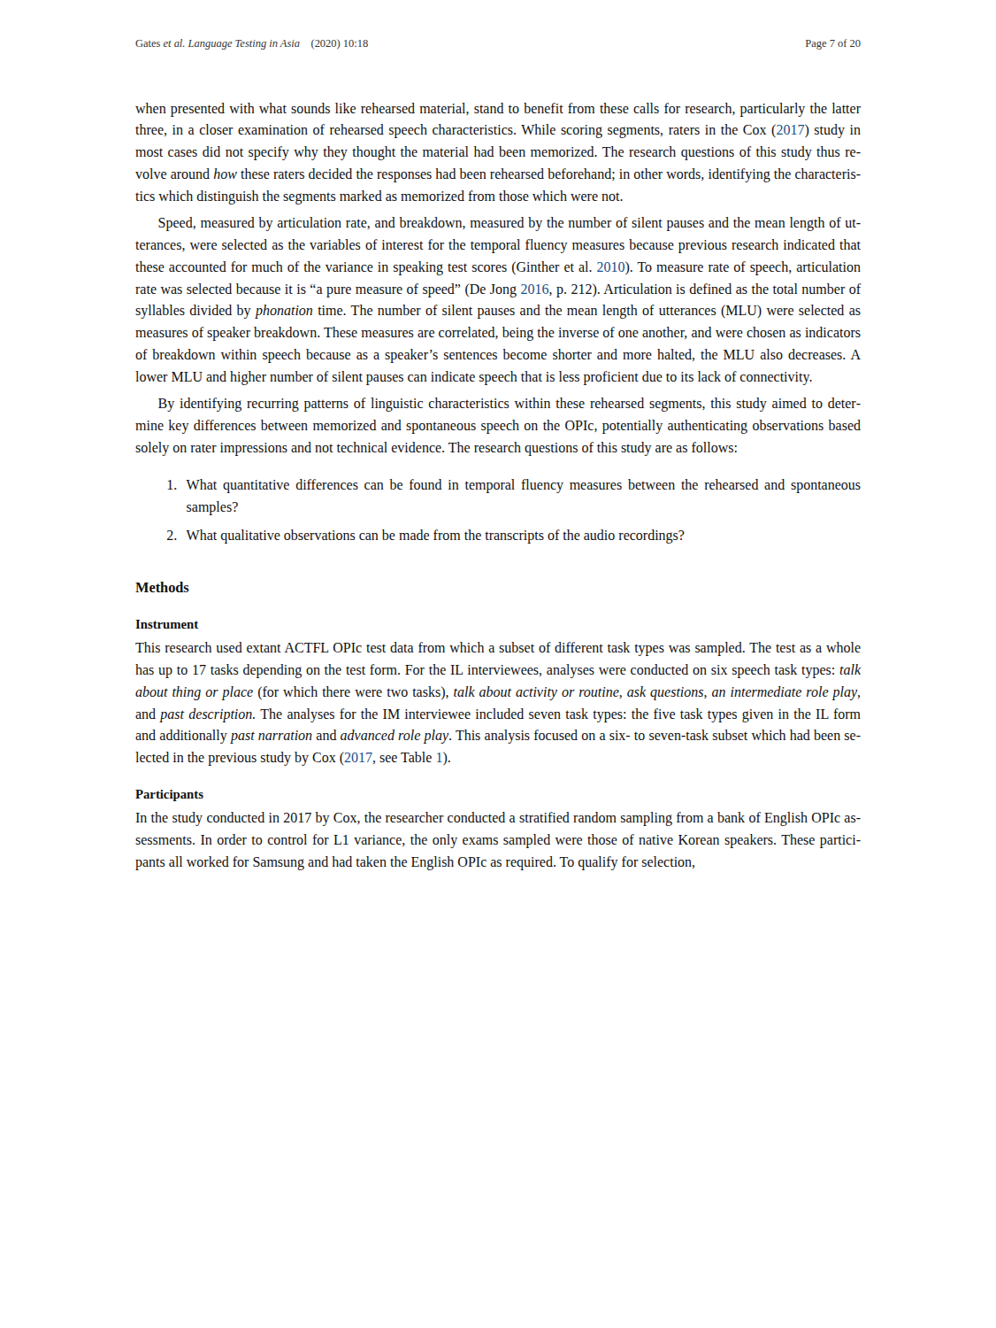Gates et al. Language Testing in Asia (2020) 10:18 Page 7 of 20
when presented with what sounds like rehearsed material, stand to benefit from these calls for research, particularly the latter three, in a closer examination of rehearsed speech characteristics. While scoring segments, raters in the Cox (2017) study in most cases did not specify why they thought the material had been memorized. The research questions of this study thus revolve around how these raters decided the responses had been rehearsed beforehand; in other words, identifying the characteristics which distinguish the segments marked as memorized from those which were not.
Speed, measured by articulation rate, and breakdown, measured by the number of silent pauses and the mean length of utterances, were selected as the variables of interest for the temporal fluency measures because previous research indicated that these accounted for much of the variance in speaking test scores (Ginther et al. 2010). To measure rate of speech, articulation rate was selected because it is “a pure measure of speed” (De Jong 2016, p. 212). Articulation is defined as the total number of syllables divided by phonation time. The number of silent pauses and the mean length of utterances (MLU) were selected as measures of speaker breakdown. These measures are correlated, being the inverse of one another, and were chosen as indicators of breakdown within speech because as a speaker’s sentences become shorter and more halted, the MLU also decreases. A lower MLU and higher number of silent pauses can indicate speech that is less proficient due to its lack of connectivity.
By identifying recurring patterns of linguistic characteristics within these rehearsed segments, this study aimed to determine key differences between memorized and spontaneous speech on the OPIc, potentially authenticating observations based solely on rater impressions and not technical evidence. The research questions of this study are as follows:
What quantitative differences can be found in temporal fluency measures between the rehearsed and spontaneous samples?
What qualitative observations can be made from the transcripts of the audio recordings?
Methods
Instrument
This research used extant ACTFL OPIc test data from which a subset of different task types was sampled. The test as a whole has up to 17 tasks depending on the test form. For the IL interviewees, analyses were conducted on six speech task types: talk about thing or place (for which there were two tasks), talk about activity or routine, ask questions, an intermediate role play, and past description. The analyses for the IM interviewee included seven task types: the five task types given in the IL form and additionally past narration and advanced role play. This analysis focused on a six- to seven-task subset which had been selected in the previous study by Cox (2017, see Table 1).
Participants
In the study conducted in 2017 by Cox, the researcher conducted a stratified random sampling from a bank of English OPIc assessments. In order to control for L1 variance, the only exams sampled were those of native Korean speakers. These participants all worked for Samsung and had taken the English OPIc as required. To qualify for selection,